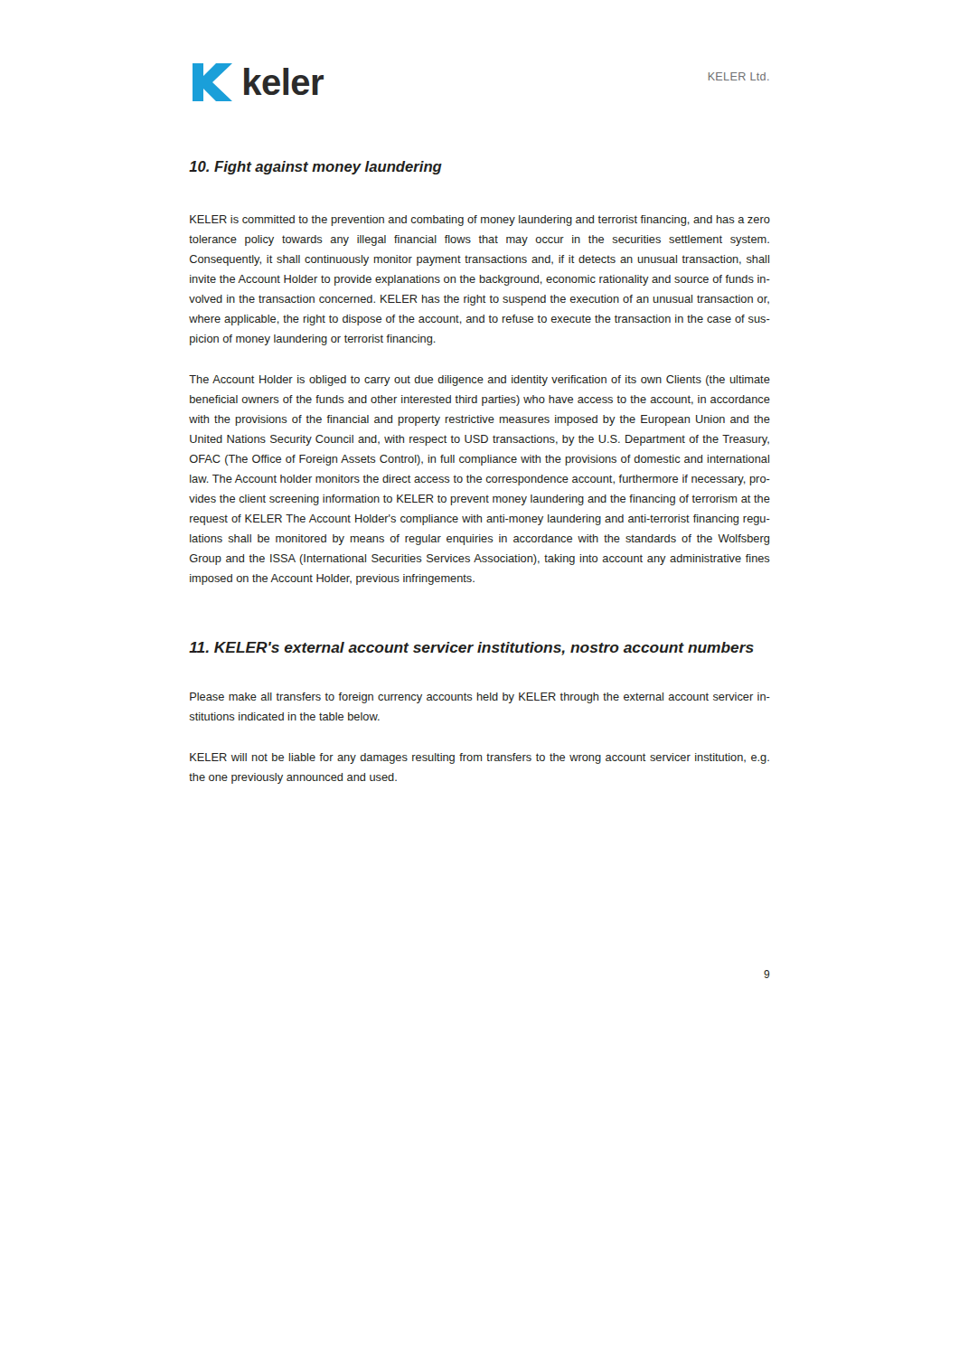keler
KELER Ltd.
10. Fight against money laundering
KELER is committed to the prevention and combating of money laundering and terrorist financing, and has a zero tolerance policy towards any illegal financial flows that may occur in the securities settlement system. Consequently, it shall continuously monitor payment transactions and, if it detects an unusual transaction, shall invite the Account Holder to provide explanations on the background, economic rationality and source of funds involved in the transaction concerned. KELER has the right to suspend the execution of an unusual transaction or, where applicable, the right to dispose of the account, and to refuse to execute the transaction in the case of suspicion of money laundering or terrorist financing.
The Account Holder is obliged to carry out due diligence and identity verification of its own Clients (the ultimate beneficial owners of the funds and other interested third parties) who have access to the account, in accordance with the provisions of the financial and property restrictive measures imposed by the European Union and the United Nations Security Council and, with respect to USD transactions, by the U.S. Department of the Treasury, OFAC (The Office of Foreign Assets Control), in full compliance with the provisions of domestic and international law. The Account holder monitors the direct access to the correspondence account, furthermore if necessary, provides the client screening information to KELER to prevent money laundering and the financing of terrorism at the request of KELER The Account Holder's compliance with anti-money laundering and anti-terrorist financing regulations shall be monitored by means of regular enquiries in accordance with the standards of the Wolfsberg Group and the ISSA (International Securities Services Association), taking into account any administrative fines imposed on the Account Holder, previous infringements.
11. KELER's external account servicer institutions, nostro account numbers
Please make all transfers to foreign currency accounts held by KELER through the external account servicer institutions indicated in the table below.
KELER will not be liable for any damages resulting from transfers to the wrong account servicer institution, e.g. the one previously announced and used.
9